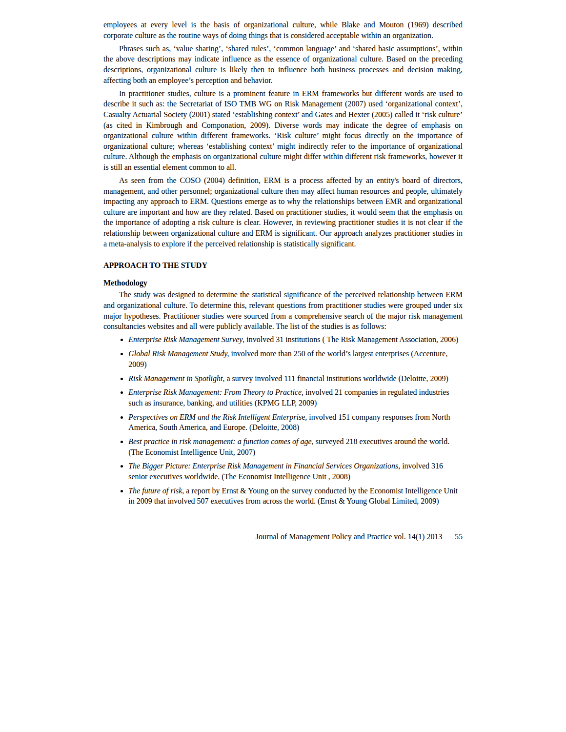employees at every level is the basis of organizational culture, while Blake and Mouton (1969) described corporate culture as the routine ways of doing things that is considered acceptable within an organization.
Phrases such as, ‘value sharing’, ‘shared rules’, ‘common language’ and ‘shared basic assumptions’, within the above descriptions may indicate influence as the essence of organizational culture. Based on the preceding descriptions, organizational culture is likely then to influence both business processes and decision making, affecting both an employee’s perception and behavior.
In practitioner studies, culture is a prominent feature in ERM frameworks but different words are used to describe it such as: the Secretariat of ISO TMB WG on Risk Management (2007) used ‘organizational context’, Casualty Actuarial Society (2001) stated ‘establishing context’ and Gates and Hexter (2005) called it ‘risk culture’ (as cited in Kimbrough and Componation, 2009). Diverse words may indicate the degree of emphasis on organizational culture within different frameworks. ‘Risk culture’ might focus directly on the importance of organizational culture; whereas ‘establishing context’ might indirectly refer to the importance of organizational culture. Although the emphasis on organizational culture might differ within different risk frameworks, however it is still an essential element common to all.
As seen from the COSO (2004) definition, ERM is a process affected by an entity's board of directors, management, and other personnel; organizational culture then may affect human resources and people, ultimately impacting any approach to ERM. Questions emerge as to why the relationships between EMR and organizational culture are important and how are they related. Based on practitioner studies, it would seem that the emphasis on the importance of adopting a risk culture is clear. However, in reviewing practitioner studies it is not clear if the relationship between organizational culture and ERM is significant. Our approach analyzes practitioner studies in a meta-analysis to explore if the perceived relationship is statistically significant.
Approach to the Study
Methodology
The study was designed to determine the statistical significance of the perceived relationship between ERM and organizational culture. To determine this, relevant questions from practitioner studies were grouped under six major hypotheses. Practitioner studies were sourced from a comprehensive search of the major risk management consultancies websites and all were publicly available. The list of the studies is as follows:
Enterprise Risk Management Survey, involved 31 institutions ( The Risk Management Association, 2006)
Global Risk Management Study, involved more than 250 of the world’s largest enterprises (Accenture, 2009)
Risk Management in Spotlight, a survey involved 111 financial institutions worldwide (Deloitte, 2009)
Enterprise Risk Management: From Theory to Practice, involved 21 companies in regulated industries such as insurance, banking, and utilities (KPMG LLP, 2009)
Perspectives on ERM and the Risk Intelligent Enterprise, involved 151 company responses from North America, South America, and Europe. (Deloitte, 2008)
Best practice in risk management: a function comes of age, surveyed 218 executives around the world. (The Economist Intelligence Unit, 2007)
The Bigger Picture: Enterprise Risk Management in Financial Services Organizations, involved 316 senior executives worldwide. (The Economist Intelligence Unit , 2008)
The future of risk, a report by Ernst & Young on the survey conducted by the Economist Intelligence Unit in 2009 that involved 507 executives from across the world. (Ernst & Young Global Limited, 2009)
Journal of Management Policy and Practice vol. 14(1) 201355